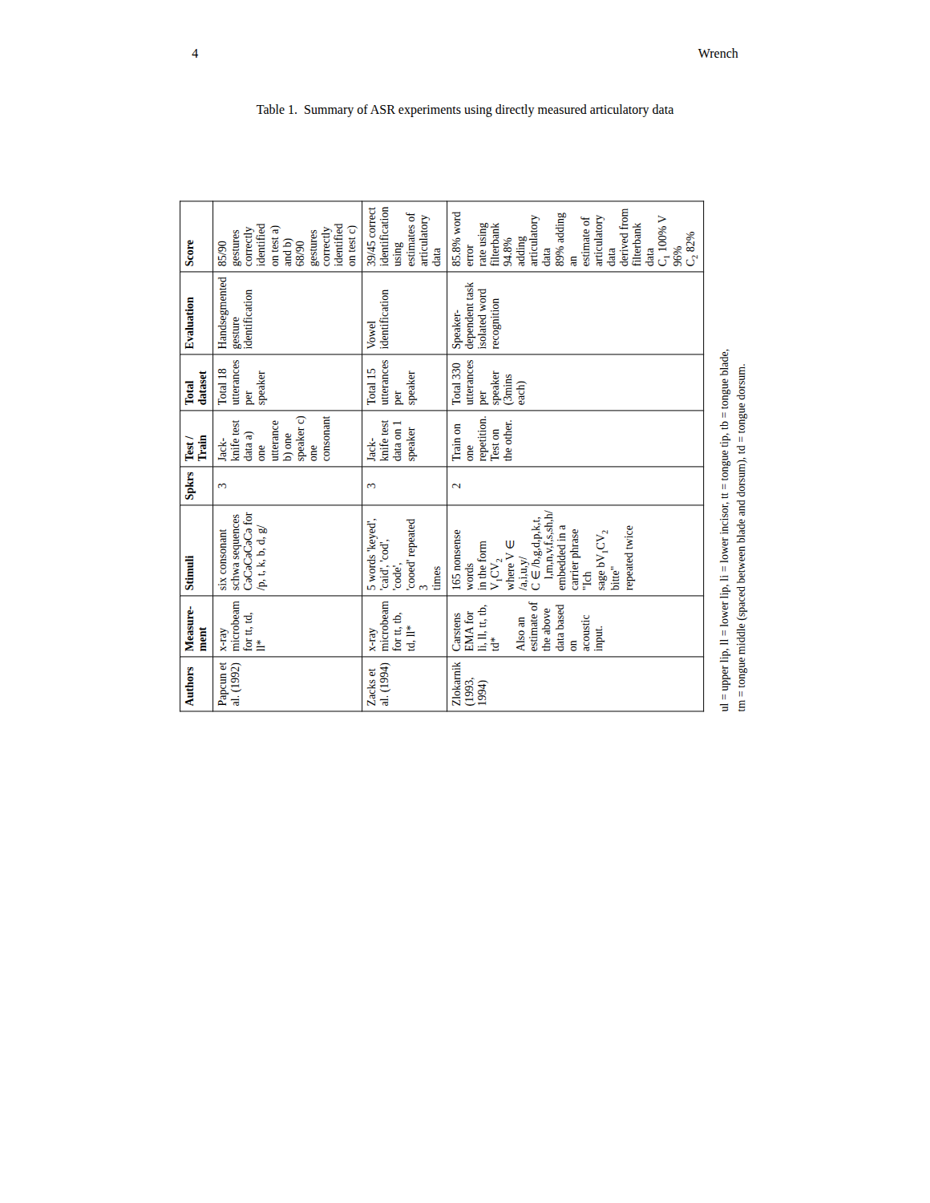4
Wrench
Table 1. Summary of ASR experiments using directly measured articulatory data
| Authors | Measure- ment | Stimuli | Spkrs | Test / Train | Total dataset | Evaluation | Score |
| --- | --- | --- | --- | --- | --- | --- | --- |
| Papcun et al. (1992) | x-ray microbeam for tt, td, ll* | six consonant schwa sequences CəCəCəCəCə for /p, t, k, b, d, g/ | 3 | Jack-knife test data a) one utterance b) one speaker c) one consonant | Total 18 utterances per speaker | Handsegmented gesture identification | 85/90 gestures correctly identified on test a) and b) 68/90 gestures correctly identified on test c) |
| Zacks et al. (1994) | x-ray microbeam for tt, tb, td, ll* | 5 words 'keyed', 'caid', 'cod', 'code', 'cooed' repeated 3 times | 3 | Jack-knife test data on 1 speaker | Total 15 utterances per speaker | Vowel identification | 39/45 correct identification using estimates of articulatory data |
| Zlokarnik (1993, 1994) | Carstens EMA for li, ll, tt, tb, td* Also an estimate of the above data based on acoustic input. | 165 nonsense words in the form V 1 CV 2 where V ∈ /a,i,u,y/ C ∈ /b,g,d,p,k,t, l,m,n,v,f,s,sh,h/ embedded in a carrier phrase "Ich sage bV 1 CV 2 bitte" repeated twice | 2 | Train on one repetition. Test on the other. | Total 330 utterances per speaker (3mins each) | Speaker- dependent task isolated word recognition | 85.8% word error rate using filterbank 94.8% adding articulatory data 89% adding an estimate of articulatory data derived from filterbank data C 1 100% V 96% C 2 82% |
ul = upper lip, ll = lower lip, li = lower incisor, tt = tongue tip, tb = tongue blade,
tm = tongue middle (spaced between blade and dorsum), td = tongue dorsum.